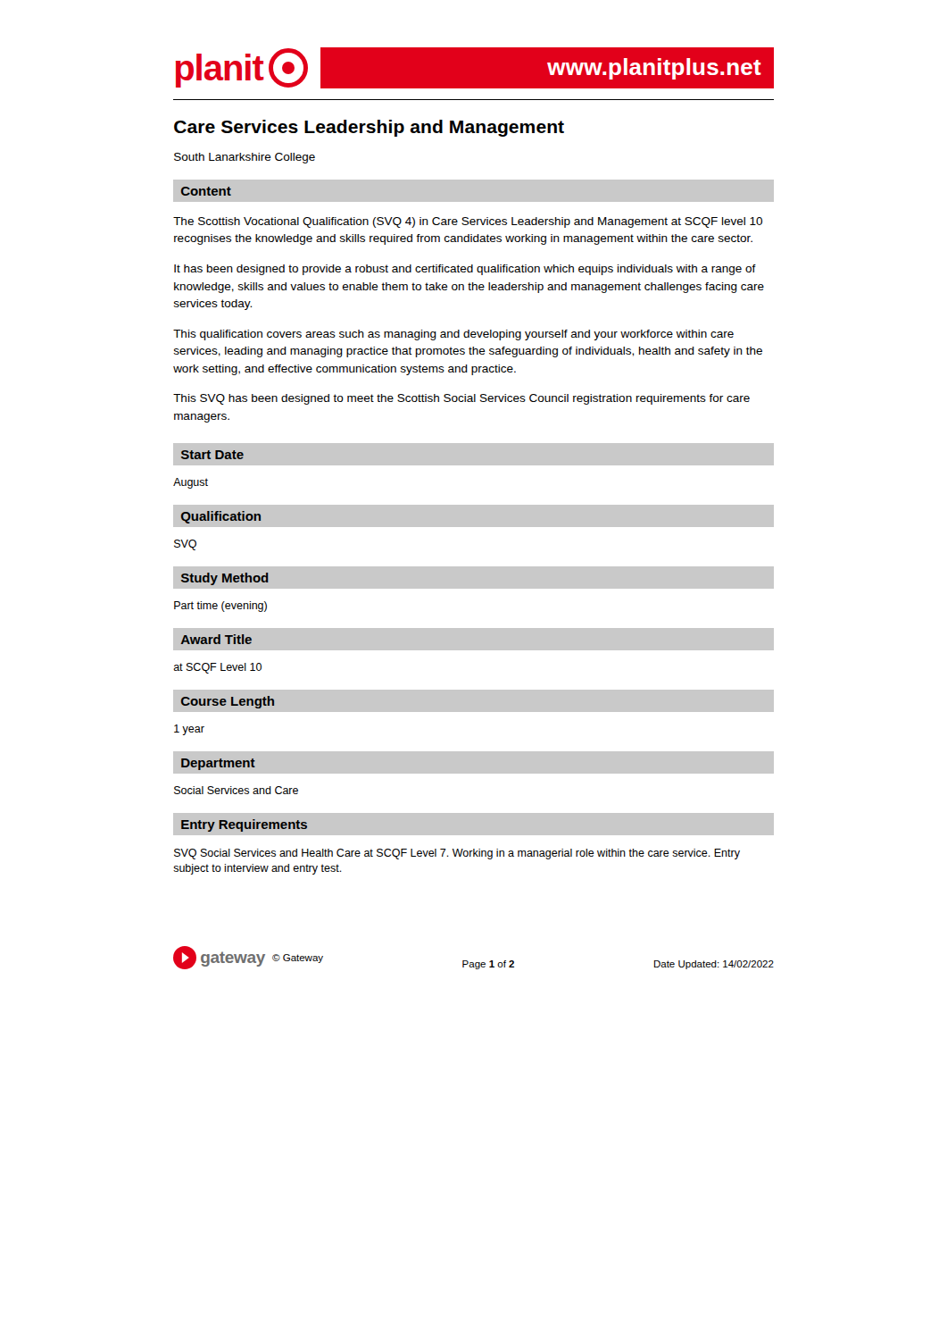planit
www.planitplus.net
Care Services Leadership and Management
South Lanarkshire College
Content
The Scottish Vocational Qualification (SVQ 4) in Care Services Leadership and Management at SCQF level 10 recognises the knowledge and skills required from candidates working in management within the care sector.
It has been designed to provide a robust and certificated qualification which equips individuals with a range of knowledge, skills and values to enable them to take on the leadership and management challenges facing care services today.
This qualification covers areas such as managing and developing yourself and your workforce within care services, leading and managing practice that promotes the safeguarding of individuals, health and safety in the work setting, and effective communication systems and practice.
This SVQ has been designed to meet the Scottish Social Services Council registration requirements for care managers.
Start Date
August
Qualification
SVQ
Study Method
Part time (evening)
Award Title
at SCQF Level 10
Course Length
1 year
Department
Social Services and Care
Entry Requirements
SVQ Social Services and Health Care at SCQF Level 7. Working in a managerial role within the care service. Entry subject to interview and entry test.
gateway © Gateway
Page 1 of 2
Date Updated: 14/02/2022